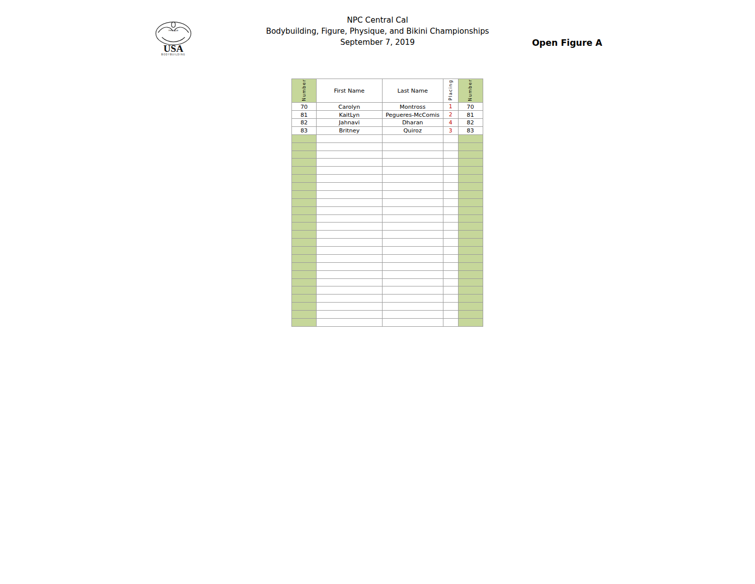NPC Central Cal
Bodybuilding, Figure, Physique, and Bikini Championships
September 7, 2019
Open Figure A
| Number | First Name | Last Name | Placing | Number |
| --- | --- | --- | --- | --- |
| 70 | Carolyn | Montross | 1 | 70 |
| 81 | KaitLyn | Pegueres-McComis | 2 | 81 |
| 82 | Jahnavi | Dharan | 4 | 82 |
| 83 | Britney | Quiroz | 3 | 83 |